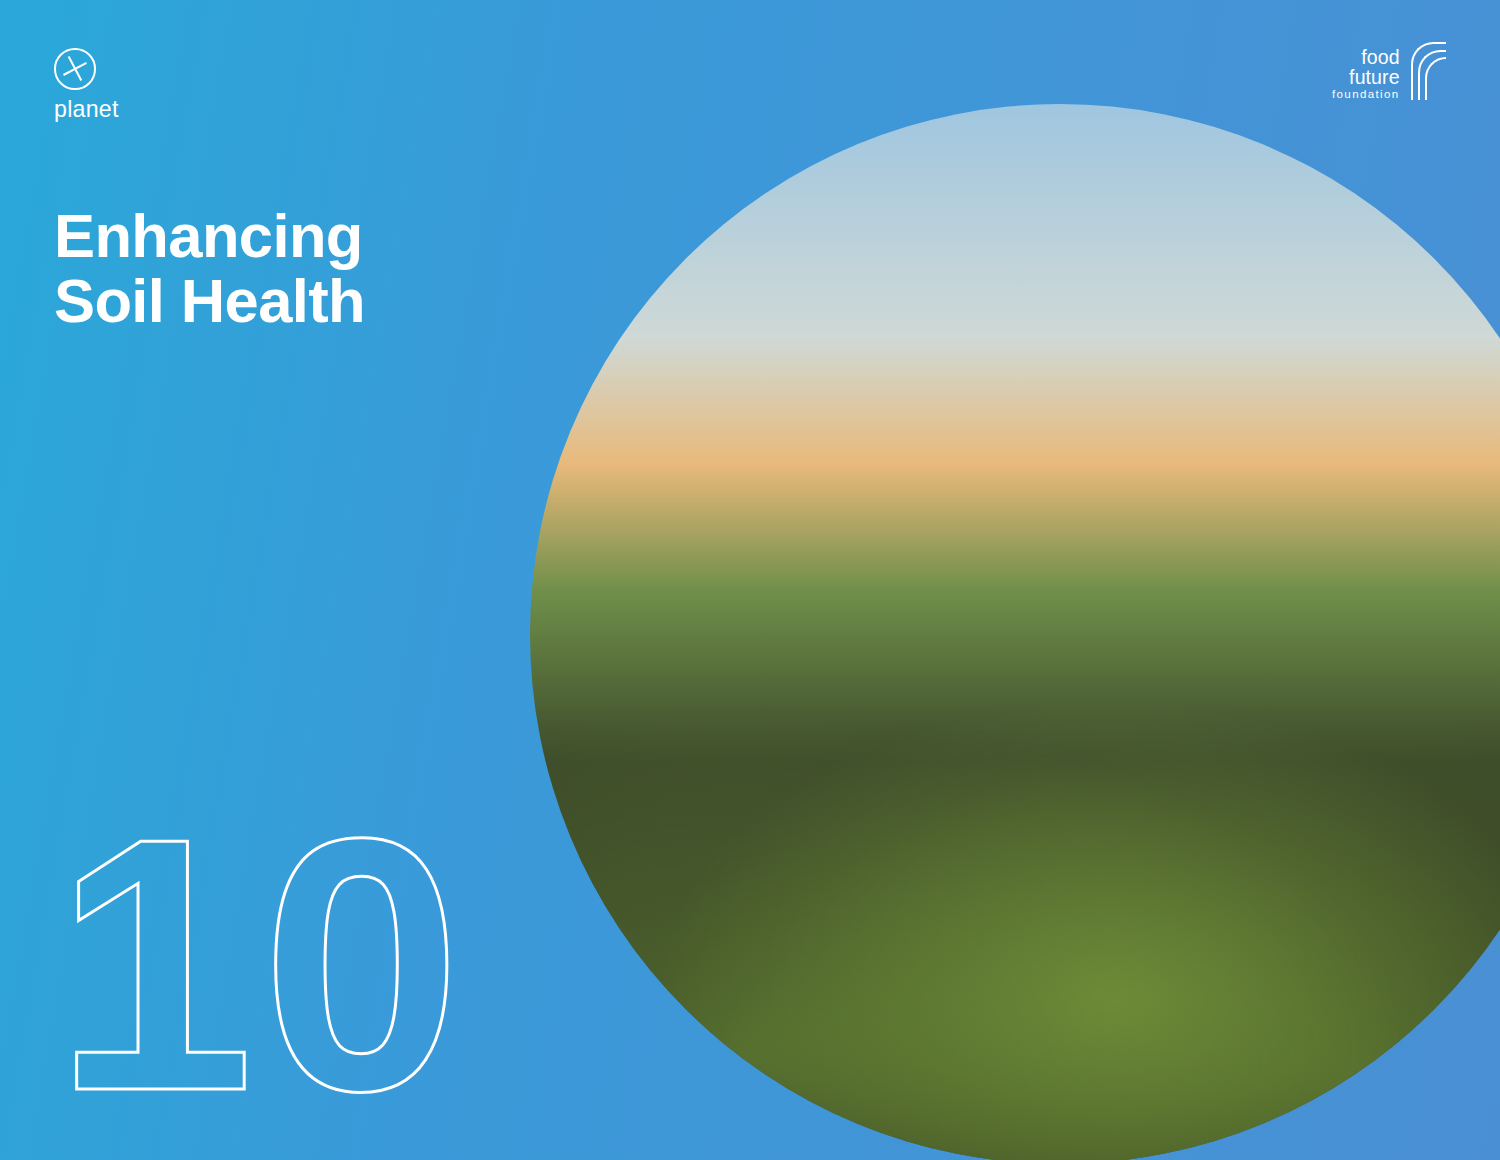planet
food future foundation
Enhancing
Soil Health
10